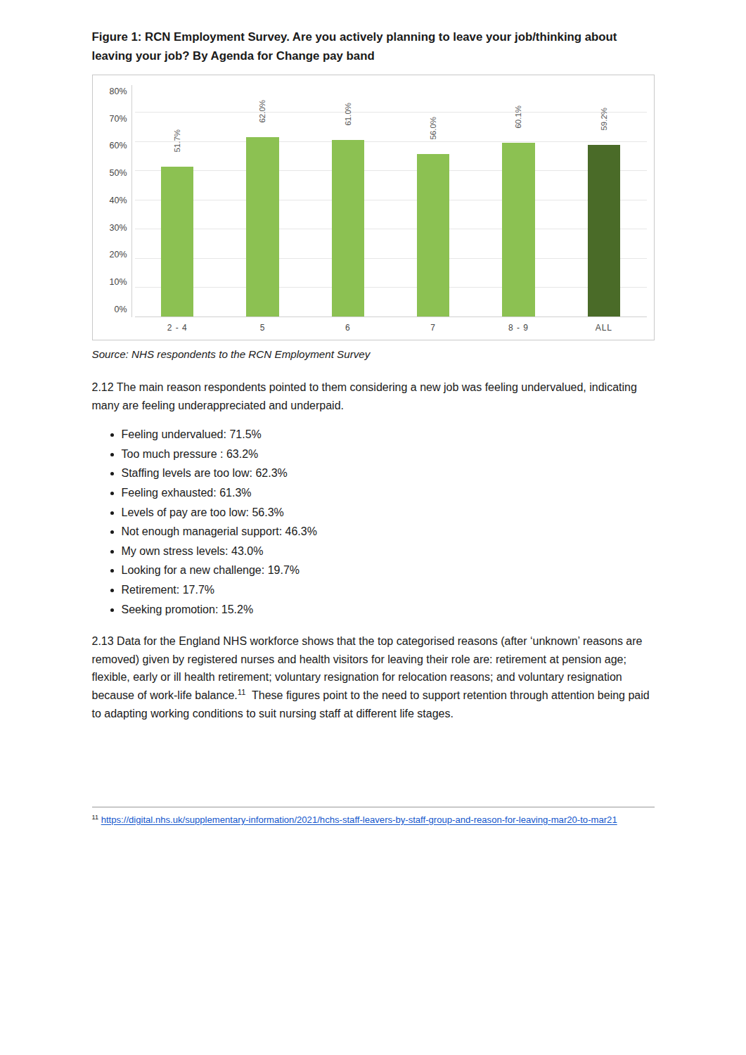Figure 1: RCN Employment Survey. Are you actively planning to leave your job/thinking about leaving your job? By Agenda for Change pay band
80% 70% 60% 50% 40% 30% 20% 10% 0%
51.7%
62.0%
61.0%
56.0%
60.1%
59.2%
2 - 4 5 6 7 8 - 9 ALL
Source: NHS respondents to the RCN Employment Survey
2.12 The main reason respondents pointed to them considering a new job was feeling undervalued, indicating many are feeling underappreciated and underpaid.
Feeling undervalued: 71.5%
Too much pressure : 63.2%
Staffing levels are too low: 62.3%
Feeling exhausted: 61.3%
Levels of pay are too low: 56.3%
Not enough managerial support: 46.3%
My own stress levels: 43.0%
Looking for a new challenge: 19.7%
Retirement: 17.7%
Seeking promotion: 15.2%
2.13 Data for the England NHS workforce shows that the top categorised reasons (after ‘unknown’ reasons are removed) given by registered nurses and health visitors for leaving their role are: retirement at pension age; flexible, early or ill health retirement; voluntary resignation for relocation reasons; and voluntary resignation because of work-life balance.11 These figures point to the need to support retention through attention being paid to adapting working conditions to suit nursing staff at different life stages.
11 https://digital.nhs.uk/supplementary-information/2021/hchs-staff-leavers-by-staff-group-and-reason-for-leaving-mar20-to-mar21